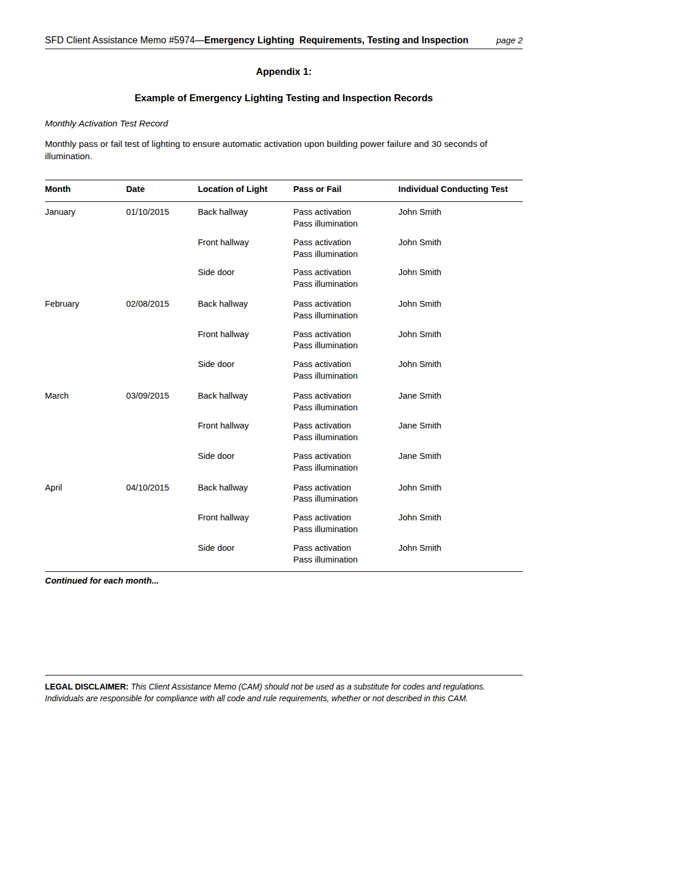SFD Client Assistance Memo #5974—Emergency Lighting Requirements, Testing and Inspection
page 2
Appendix 1:
Example of Emergency Lighting Testing and Inspection Records
Monthly Activation Test Record
Monthly pass or fail test of lighting to ensure automatic activation upon building power failure and 30 seconds of illumination.
| Month | Date | Location of Light | Pass or Fail | Individual Conducting Test |
| --- | --- | --- | --- | --- |
| January | 01/10/2015 | Back hallway | Pass activation Pass illumination | John Smith |
| | | Front hallway | Pass activation Pass illumination | John Smith |
| | | Side door | Pass activation Pass illumination | John Smith |
| February | 02/08/2015 | Back hallway | Pass activation Pass illumination | John Smith |
| | | Front hallway | Pass activation Pass illumination | John Smith |
| | | Side door | Pass activation Pass illumination | John Smith |
| March | 03/09/2015 | Back hallway | Pass activation Pass illumination | Jane Smith |
| | | Front hallway | Pass activation Pass illumination | Jane Smith |
| | | Side door | Pass activation Pass illumination | Jane Smith |
| April | 04/10/2015 | Back hallway | Pass activation Pass illumination | John Smith |
| | | Front hallway | Pass activation Pass illumination | John Smith |
| | | Side door | Pass activation Pass illumination | John Smith |
Continued for each month...
LEGAL DISCLAIMER: This Client Assistance Memo (CAM) should not be used as a substitute for codes and regulations. Individuals are responsible for compliance with all code and rule requirements, whether or not described in this CAM.